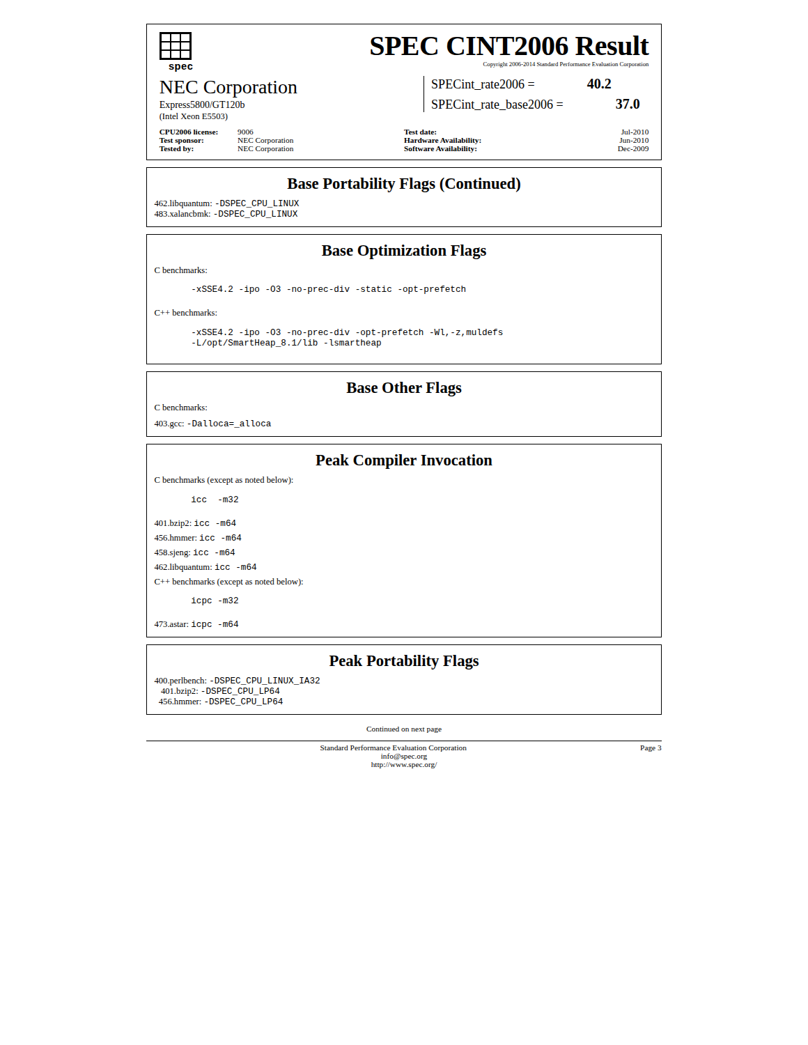spec
SPEC CINT2006 Result
Copyright 2006-2014 Standard Performance Evaluation Corporation
NEC Corporation
Express5800/GT120b
(Intel Xeon E5503)
SPECint_rate2006 = 40.2
SPECint_rate_base2006 = 37.0
| CPU2006 license: | 9006 | Test date: | Jul-2010 |
| Test sponsor: | NEC Corporation | Hardware Availability: | Jun-2010 |
| Tested by: | NEC Corporation | Software Availability: | Dec-2009 |
Base Portability Flags (Continued)
462.libquantum: -DSPEC_CPU_LINUX
483.xalancbmk: -DSPEC_CPU_LINUX
Base Optimization Flags
C benchmarks:
-xSSE4.2 -ipo -O3 -no-prec-div -static -opt-prefetch
C++ benchmarks:
-xSSE4.2 -ipo -O3 -no-prec-div -opt-prefetch -Wl,-z,muldefs -L/opt/SmartHeap_8.1/lib -lsmartheap
Base Other Flags
C benchmarks:
403.gcc: -Dalloca=_alloca
Peak Compiler Invocation
C benchmarks (except as noted below):
icc -m32
401.bzip2: icc -m64
456.hmmer: icc -m64
458.sjeng: icc -m64
462.libquantum: icc -m64
C++ benchmarks (except as noted below):
icpc -m32
473.astar: icpc -m64
Peak Portability Flags
400.perlbench: -DSPEC_CPU_LINUX_IA32
401.bzip2: -DSPEC_CPU_LP64
456.hmmer: -DSPEC_CPU_LP64
Continued on next page
Page 3
Standard Performance Evaluation Corporation
info@spec.org
http://www.spec.org/